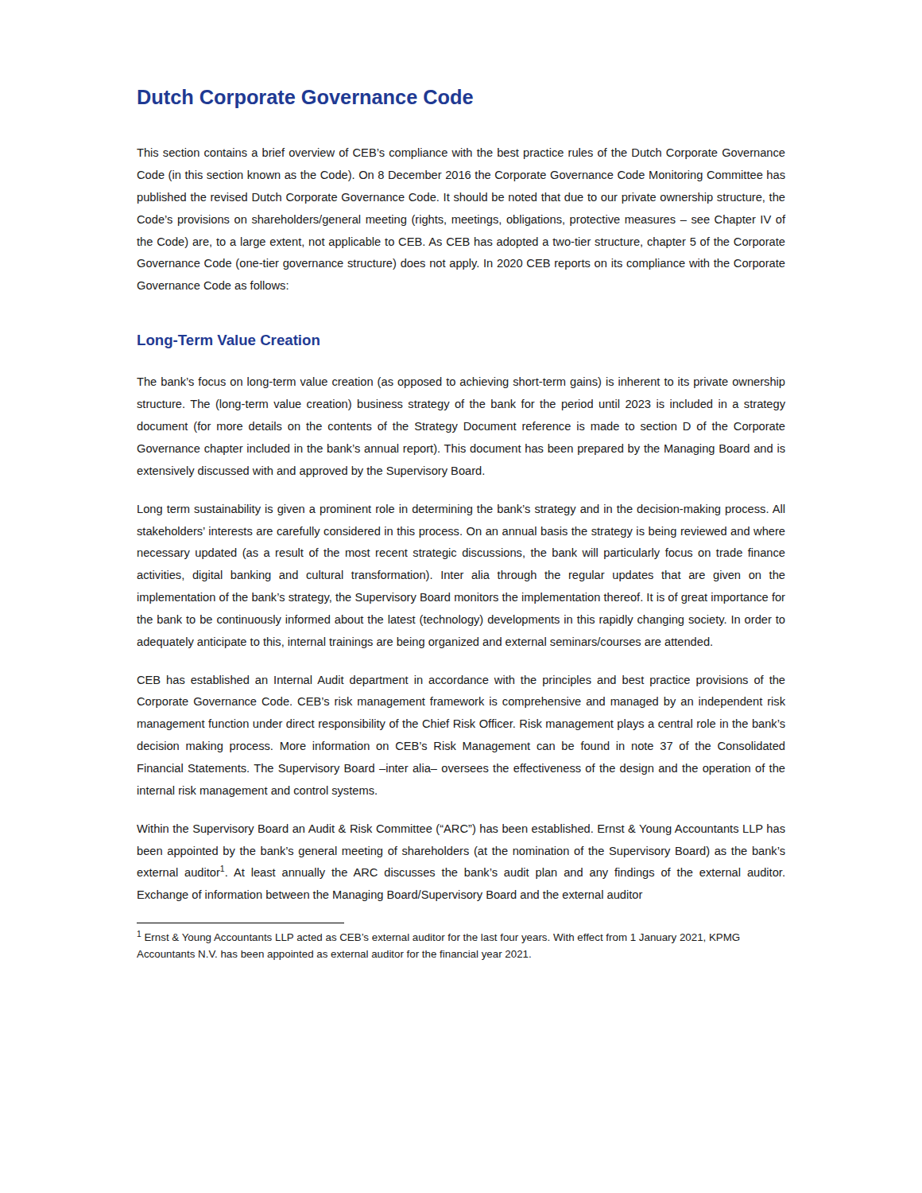Dutch Corporate Governance Code
This section contains a brief overview of CEB’s compliance with the best practice rules of the Dutch Corporate Governance Code (in this section known as the Code). On 8 December 2016 the Corporate Governance Code Monitoring Committee has published the revised Dutch Corporate Governance Code. It should be noted that due to our private ownership structure, the Code’s provisions on shareholders/general meeting (rights, meetings, obligations, protective measures – see Chapter IV of the Code) are, to a large extent, not applicable to CEB. As CEB has adopted a two-tier structure, chapter 5 of the Corporate Governance Code (one-tier governance structure) does not apply. In 2020 CEB reports on its compliance with the Corporate Governance Code as follows:
Long-Term Value Creation
The bank’s focus on long-term value creation (as opposed to achieving short-term gains) is inherent to its private ownership structure. The (long-term value creation) business strategy of the bank for the period until 2023 is included in a strategy document (for more details on the contents of the Strategy Document reference is made to section D of the Corporate Governance chapter included in the bank’s annual report). This document has been prepared by the Managing Board and is extensively discussed with and approved by the Supervisory Board.
Long term sustainability is given a prominent role in determining the bank’s strategy and in the decision-making process. All stakeholders’ interests are carefully considered in this process. On an annual basis the strategy is being reviewed and where necessary updated (as a result of the most recent strategic discussions, the bank will particularly focus on trade finance activities, digital banking and cultural transformation). Inter alia through the regular updates that are given on the implementation of the bank’s strategy, the Supervisory Board monitors the implementation thereof. It is of great importance for the bank to be continuously informed about the latest (technology) developments in this rapidly changing society. In order to adequately anticipate to this, internal trainings are being organized and external seminars/courses are attended.
CEB has established an Internal Audit department in accordance with the principles and best practice provisions of the Corporate Governance Code. CEB’s risk management framework is comprehensive and managed by an independent risk management function under direct responsibility of the Chief Risk Officer. Risk management plays a central role in the bank’s decision making process. More information on CEB’s Risk Management can be found in note 37 of the Consolidated Financial Statements. The Supervisory Board –inter alia– oversees the effectiveness of the design and the operation of the internal risk management and control systems.
Within the Supervisory Board an Audit & Risk Committee (“ARC”) has been established. Ernst & Young Accountants LLP has been appointed by the bank’s general meeting of shareholders (at the nomination of the Supervisory Board) as the bank’s external auditor1. At least annually the ARC discusses the bank’s audit plan and any findings of the external auditor. Exchange of information between the Managing Board/Supervisory Board and the external auditor
1 Ernst & Young Accountants LLP acted as CEB’s external auditor for the last four years. With effect from 1 January 2021, KPMG Accountants N.V. has been appointed as external auditor for the financial year 2021.